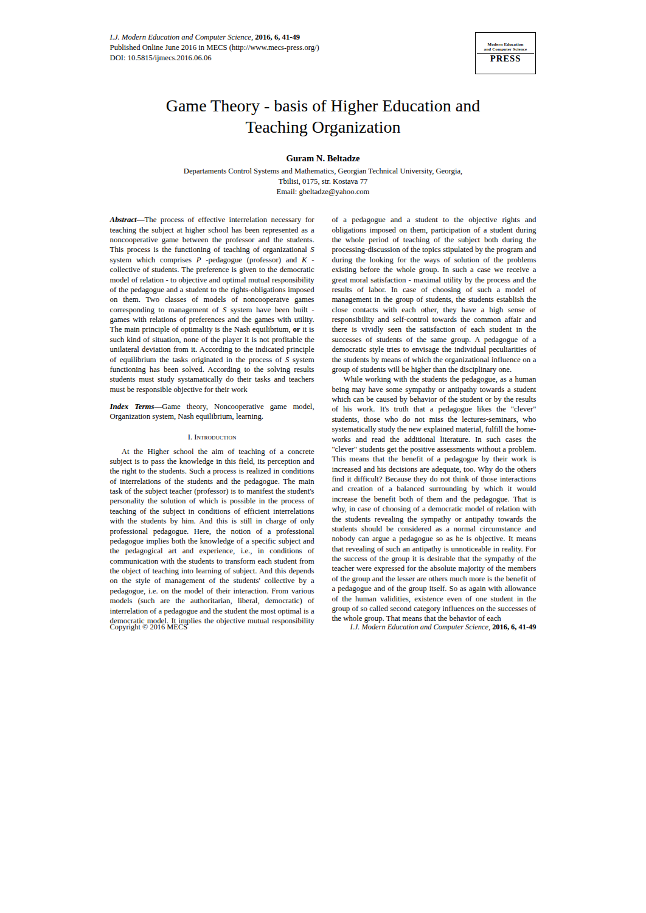I.J. Modern Education and Computer Science, 2016, 6, 41-49
Published Online June 2016 in MECS (http://www.mecs-press.org/)
DOI: 10.5815/ijmecs.2016.06.06
Modern Education
and Computer Science
PRESS
Game Theory - basis of Higher Education and
Teaching Organization
Guram N. Beltadze
Departaments Control Systems and Mathematics, Georgian Technical University, Georgia,
Tbilisi, 0175, str. Kostava 77
Email: gbeltadze@yahoo.com
Abstract—The process of effective interrelation necessary for teaching the subject at higher school has been represented as a noncooperative game between the professor and the students. This process is the functioning of teaching of organizational S system which comprises P -pedagogue (professor) and K -collective of students. The preference is given to the democratic model of relation - to objective and optimal mutual responsibility of the pedagogue and a student to the rights-obligations imposed on them. Two classes of models of noncooperatve games corresponding to management of S system have been built - games with relations of preferences and the games with utility. The main principle of optimality is the Nash equilibrium, or it is such kind of situation, none of the player it is not profitable the unilateral deviation from it. According to the indicated principle of equilibrium the tasks originated in the process of S system functioning has been solved. According to the solving results students must study systamatically do their tasks and teachers must be responsible objective for their work
Index Terms—Game theory, Noncooperative game model, Organization system, Nash equilibrium, learning.
I. Introduction
At the Higher school the aim of teaching of a concrete subject is to pass the knowledge in this field, its perception and the right to the students. Such a process is realized in conditions of interrelations of the students and the pedagogue. The main task of the subject teacher (professor) is to manifest the student's personality the solution of which is possible in the process of teaching of the subject in conditions of efficient interrelations with the students by him. And this is still in charge of only professional pedagogue. Here, the notion of a professional pedagogue implies both the knowledge of a specific subject and the pedagogical art and experience, i.e., in conditions of communication with the students to transform each student from the object of teaching into learning of subject. And this depends on the style of management of the students' collective by a pedagogue, i.e. on the model of their interaction. From various models (such are the authoritarian, liberal, democratic) of interrelation of a pedagogue and the student the most optimal is a democratic model. It implies the objective mutual responsibility of a pedagogue and a student to the objective rights and obligations imposed on them, participation of a student during the whole period of teaching of the subject both during the processing-discussion of the topics stipulated by the program and during the looking for the ways of solution of the problems existing before the whole group. In such a case we receive a great moral satisfaction - maximal utility by the process and the results of labor. In case of choosing of such a model of management in the group of students, the students establish the close contacts with each other, they have a high sense of responsibility and self-control towards the common affair and there is vividly seen the satisfaction of each student in the successes of students of the same group. A pedagogue of a democratic style tries to envisage the individual peculiarities of the students by means of which the organizational influence on a group of students will be higher than the disciplinary one.
While working with the students the pedagogue, as a human being may have some sympathy or antipathy towards a student which can be caused by behavior of the student or by the results of his work. It's truth that a pedagogue likes the "clever" students, those who do not miss the lectures-seminars, who systematically study the new explained material, fulfill the home-works and read the additional literature. In such cases the "clever" students get the positive assessments without a problem. This means that the benefit of a pedagogue by their work is increased and his decisions are adequate, too. Why do the others find it difficult? Because they do not think of those interactions and creation of a balanced surrounding by which it would increase the benefit both of them and the pedagogue. That is why, in case of choosing of a democratic model of relation with the students revealing the sympathy or antipathy towards the students should be considered as a normal circumstance and nobody can argue a pedagogue so as he is objective. It means that revealing of such an antipathy is unnoticeable in reality. For the success of the group it is desirable that the sympathy of the teacher were expressed for the absolute majority of the members of the group and the lesser are others much more is the benefit of a pedagogue and of the group itself. So as again with allowance of the human validities, existence even of one student in the group of so called second category influences on the successes of the whole group. That means that the behavior of each
Copyright © 2016 MECS
I.J. Modern Education and Computer Science, 2016, 6, 41-49